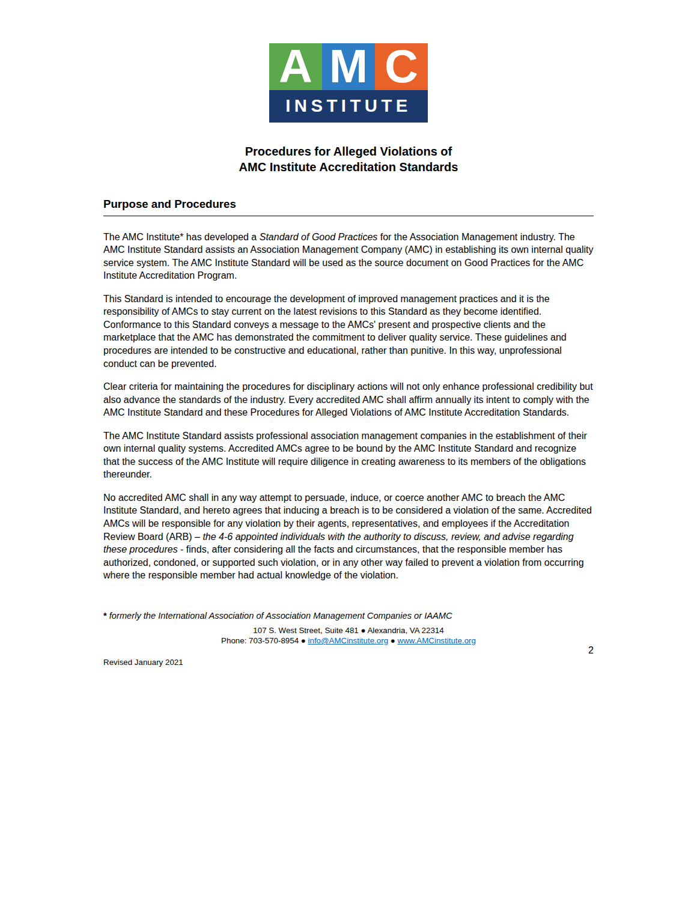A
M
C
INSTITUTE
Procedures for Alleged Violations of
AMC Institute Accreditation Standards
Purpose and Procedures
The AMC Institute* has developed a Standard of Good Practices for the Association Management industry. The AMC Institute Standard assists an Association Management Company (AMC) in establishing its own internal quality service system. The AMC Institute Standard will be used as the source document on Good Practices for the AMC Institute Accreditation Program.
This Standard is intended to encourage the development of improved management practices and it is the responsibility of AMCs to stay current on the latest revisions to this Standard as they become identified. Conformance to this Standard conveys a message to the AMCs' present and prospective clients and the marketplace that the AMC has demonstrated the commitment to deliver quality service. These guidelines and procedures are intended to be constructive and educational, rather than punitive. In this way, unprofessional conduct can be prevented.
Clear criteria for maintaining the procedures for disciplinary actions will not only enhance professional credibility but also advance the standards of the industry. Every accredited AMC shall affirm annually its intent to comply with the AMC Institute Standard and these Procedures for Alleged Violations of AMC Institute Accreditation Standards.
The AMC Institute Standard assists professional association management companies in the establishment of their own internal quality systems. Accredited AMCs agree to be bound by the AMC Institute Standard and recognize that the success of the AMC Institute will require diligence in creating awareness to its members of the obligations thereunder.
No accredited AMC shall in any way attempt to persuade, induce, or coerce another AMC to breach the AMC Institute Standard, and hereto agrees that inducing a breach is to be considered a violation of the same. Accredited AMCs will be responsible for any violation by their agents, representatives, and employees if the Accreditation Review Board (ARB) – the 4-6 appointed individuals with the authority to discuss, review, and advise regarding these procedures - finds, after considering all the facts and circumstances, that the responsible member has authorized, condoned, or supported such violation, or in any other way failed to prevent a violation from occurring where the responsible member had actual knowledge of the violation.
* formerly the International Association of Association Management Companies or IAAMC
107 S. West Street, Suite 481 ● Alexandria, VA 22314
Phone: 703-570-8954 ● info@AMCinstitute.org ● www.AMCinstitute.org
2
Revised January 2021